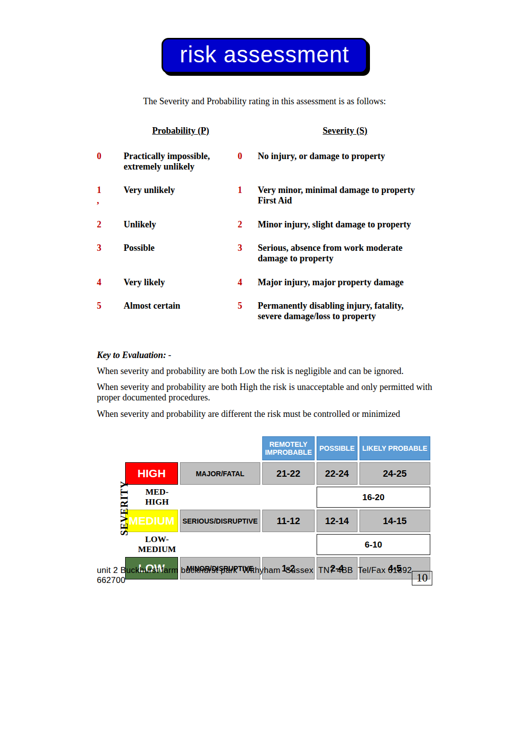risk assessment
The Severity and Probability rating in this assessment is as follows:
| | Probability (P) | | Severity (S) |
| 0 | Practically impossible, extremely unlikely | 0 | No injury, or damage to property |
| 1 , | Very unlikely | 1 | Very minor, minimal damage to property First Aid |
| 2 | Unlikely | 2 | Minor injury, slight damage to property |
| 3 | Possible | 3 | Serious, absence from work moderate damage to property |
| 4 | Very likely | 4 | Major injury, major property damage |
| 5 | Almost certain | 5 | Permanently disabling injury, fatality, severe damage/loss to property |
Key to Evaluation: -
When severity and probability are both Low the risk is negligible and can be ignored.
When severity and probability are both High the risk is unacceptable and only permitted with proper documented procedures.
When severity and probability are different the risk must be controlled or minimized
SEVERITY
| | | REMOTELY IMPROBABLE | POSSIBLE | LIKELY PROBABLE |
| HIGH | MAJOR/FATAL | 21-22 | 22-24 | 24-25 |
| MED-HIGH | | | 16-20 |
| MEDIUM | SERIOUS/DISRUPTIVE | 11-12 | 12-14 | 14-15 |
| LOW-MEDIUM | | | 6-10 |
| LOW | MINOR/DISRUPTIVE | 1-2 | 2-4 | 4-5 |
unit 2 Buckhurst farm buckhurst park Withyham Sussex TN7 4BB Tel/Fax 01892 662700
10